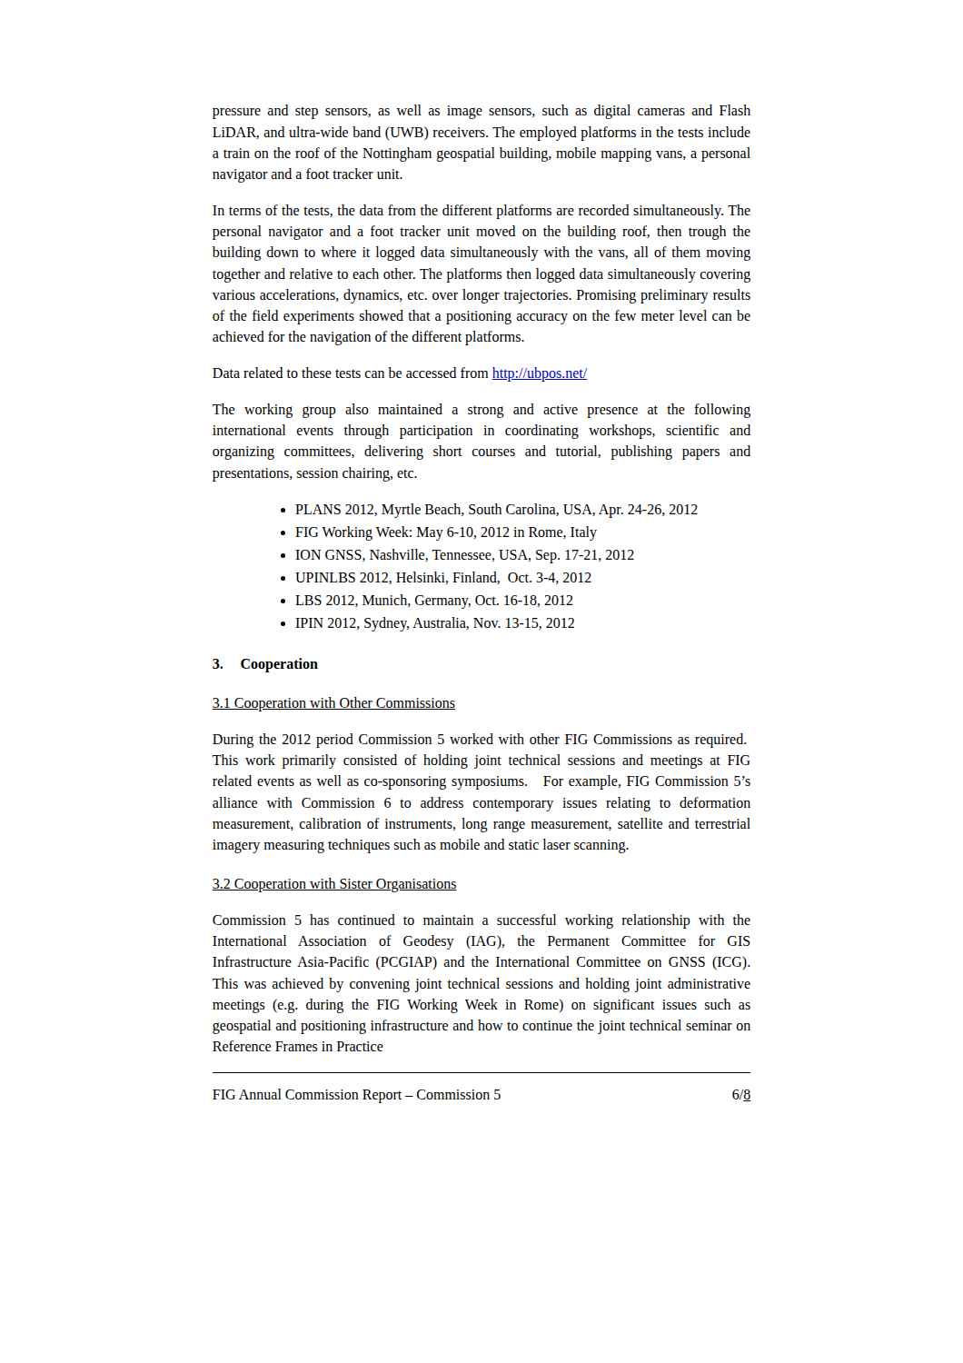pressure and step sensors, as well as image sensors, such as digital cameras and Flash LiDAR, and ultra-wide band (UWB) receivers. The employed platforms in the tests include a train on the roof of the Nottingham geospatial building, mobile mapping vans, a personal navigator and a foot tracker unit.
In terms of the tests, the data from the different platforms are recorded simultaneously. The personal navigator and a foot tracker unit moved on the building roof, then trough the building down to where it logged data simultaneously with the vans, all of them moving together and relative to each other. The platforms then logged data simultaneously covering various accelerations, dynamics, etc. over longer trajectories. Promising preliminary results of the field experiments showed that a positioning accuracy on the few meter level can be achieved for the navigation of the different platforms.
Data related to these tests can be accessed from http://ubpos.net/
The working group also maintained a strong and active presence at the following international events through participation in coordinating workshops, scientific and organizing committees, delivering short courses and tutorial, publishing papers and presentations, session chairing, etc.
PLANS 2012, Myrtle Beach, South Carolina, USA, Apr. 24-26, 2012
FIG Working Week: May 6-10, 2012 in Rome, Italy
ION GNSS, Nashville, Tennessee, USA, Sep. 17-21, 2012
UPINLBS 2012, Helsinki, Finland, Oct. 3-4, 2012
LBS 2012, Munich, Germany, Oct. 16-18, 2012
IPIN 2012, Sydney, Australia, Nov. 13-15, 2012
3. Cooperation
3.1 Cooperation with Other Commissions
During the 2012 period Commission 5 worked with other FIG Commissions as required. This work primarily consisted of holding joint technical sessions and meetings at FIG related events as well as co-sponsoring symposiums. For example, FIG Commission 5’s alliance with Commission 6 to address contemporary issues relating to deformation measurement, calibration of instruments, long range measurement, satellite and terrestrial imagery measuring techniques such as mobile and static laser scanning.
3.2 Cooperation with Sister Organisations
Commission 5 has continued to maintain a successful working relationship with the International Association of Geodesy (IAG), the Permanent Committee for GIS Infrastructure Asia-Pacific (PCGIAP) and the International Committee on GNSS (ICG). This was achieved by convening joint technical sessions and holding joint administrative meetings (e.g. during the FIG Working Week in Rome) on significant issues such as geospatial and positioning infrastructure and how to continue the joint technical seminar on Reference Frames in Practice
FIG Annual Commission Report – Commission 5 6/8